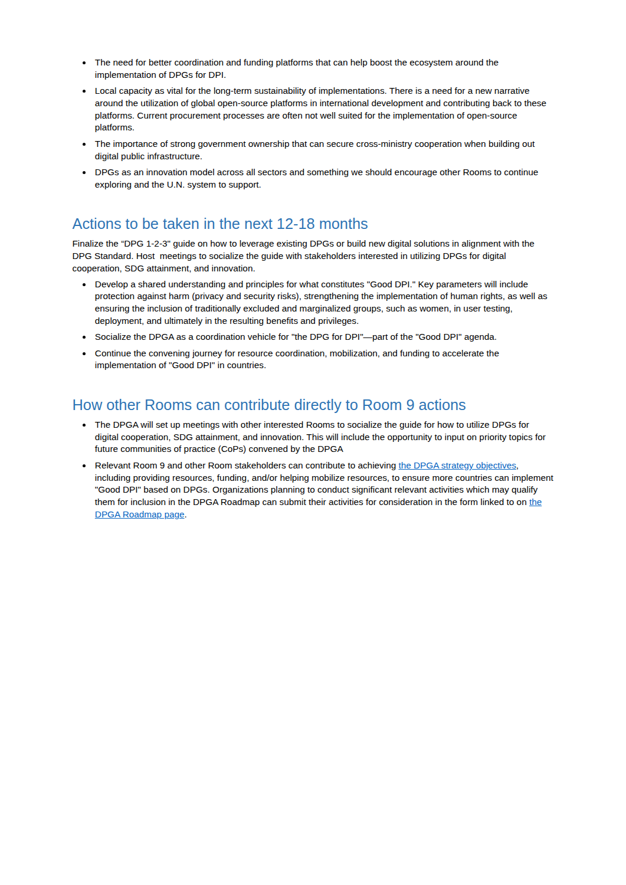The need for better coordination and funding platforms that can help boost the ecosystem around the implementation of DPGs for DPI.
Local capacity as vital for the long-term sustainability of implementations. There is a need for a new narrative around the utilization of global open-source platforms in international development and contributing back to these platforms. Current procurement processes are often not well suited for the implementation of open-source platforms.
The importance of strong government ownership that can secure cross-ministry cooperation when building out digital public infrastructure.
DPGs as an innovation model across all sectors and something we should encourage other Rooms to continue exploring and the U.N. system to support.
Actions to be taken in the next 12-18 months
Finalize the “DPG 1-2-3" guide on how to leverage existing DPGs or build new digital solutions in alignment with the DPG Standard. Host meetings to socialize the guide with stakeholders interested in utilizing DPGs for digital cooperation, SDG attainment, and innovation.
Develop a shared understanding and principles for what constitutes "Good DPI." Key parameters will include protection against harm (privacy and security risks), strengthening the implementation of human rights, as well as ensuring the inclusion of traditionally excluded and marginalized groups, such as women, in user testing, deployment, and ultimately in the resulting benefits and privileges.
Socialize the DPGA as a coordination vehicle for "the DPG for DPI"—part of the "Good DPI" agenda.
Continue the convening journey for resource coordination, mobilization, and funding to accelerate the implementation of "Good DPI" in countries.
How other Rooms can contribute directly to Room 9 actions
The DPGA will set up meetings with other interested Rooms to socialize the guide for how to utilize DPGs for digital cooperation, SDG attainment, and innovation. This will include the opportunity to input on priority topics for future communities of practice (CoPs) convened by the DPGA
Relevant Room 9 and other Room stakeholders can contribute to achieving the DPGA strategy objectives, including providing resources, funding, and/or helping mobilize resources, to ensure more countries can implement "Good DPI" based on DPGs. Organizations planning to conduct significant relevant activities which may qualify them for inclusion in the DPGA Roadmap can submit their activities for consideration in the form linked to on the DPGA Roadmap page.